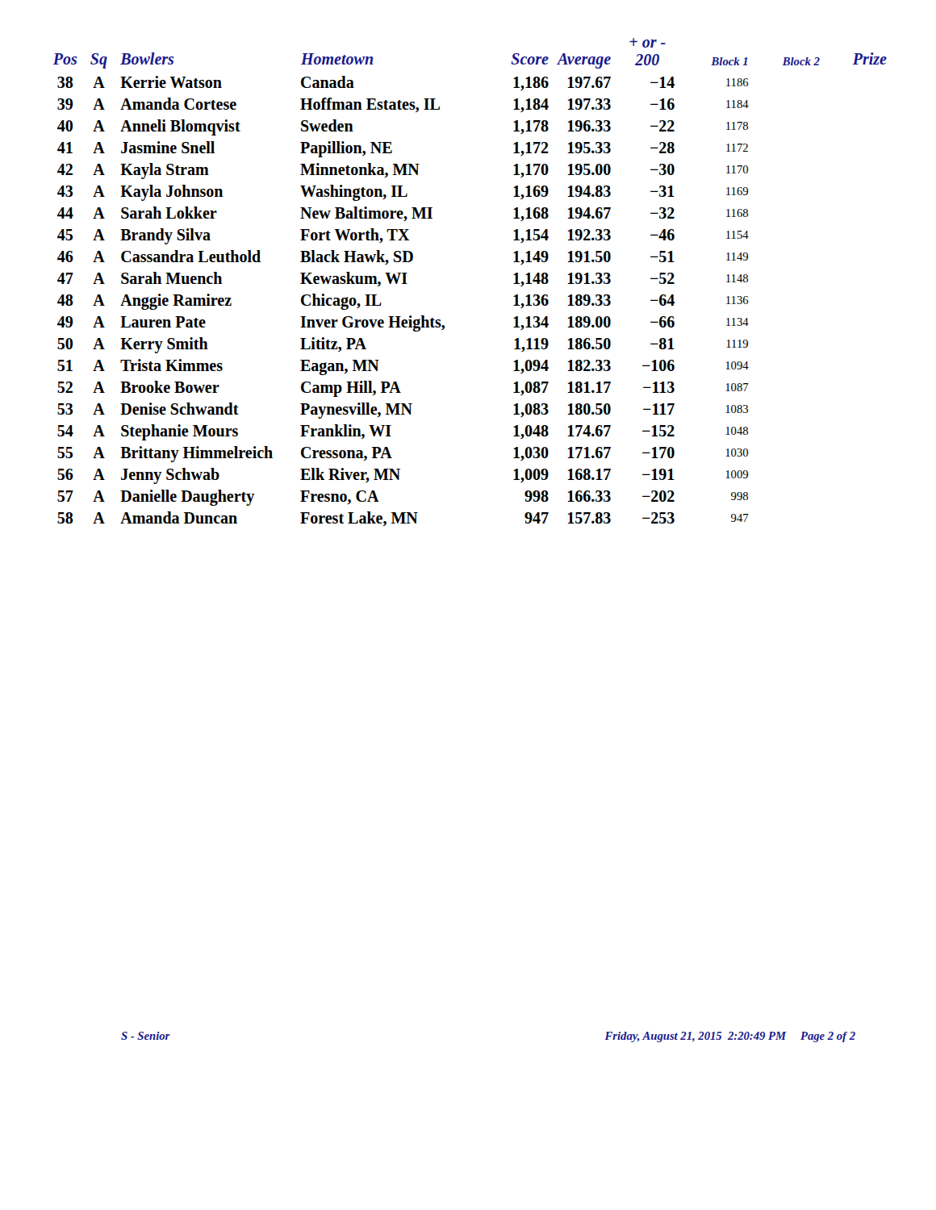| Pos | Sq | Bowlers | Hometown | Score | Average | + or - 200 | Block 1 | Block 2 | Prize |
| --- | --- | --- | --- | --- | --- | --- | --- | --- | --- |
| 38 | A | Kerrie Watson | Canada | 1,186 | 197.67 | −14 | 1186 | | |
| 39 | A | Amanda Cortese | Hoffman Estates, IL | 1,184 | 197.33 | −16 | 1184 | | |
| 40 | A | Anneli Blomqvist | Sweden | 1,178 | 196.33 | −22 | 1178 | | |
| 41 | A | Jasmine Snell | Papillion, NE | 1,172 | 195.33 | −28 | 1172 | | |
| 42 | A | Kayla Stram | Minnetonka, MN | 1,170 | 195.00 | −30 | 1170 | | |
| 43 | A | Kayla Johnson | Washington, IL | 1,169 | 194.83 | −31 | 1169 | | |
| 44 | A | Sarah Lokker | New Baltimore, MI | 1,168 | 194.67 | −32 | 1168 | | |
| 45 | A | Brandy Silva | Fort Worth, TX | 1,154 | 192.33 | −46 | 1154 | | |
| 46 | A | Cassandra Leuthold | Black Hawk, SD | 1,149 | 191.50 | −51 | 1149 | | |
| 47 | A | Sarah Muench | Kewaskum, WI | 1,148 | 191.33 | −52 | 1148 | | |
| 48 | A | Anggie Ramirez | Chicago, IL | 1,136 | 189.33 | −64 | 1136 | | |
| 49 | A | Lauren Pate | Inver Grove Heights, | 1,134 | 189.00 | −66 | 1134 | | |
| 50 | A | Kerry Smith | Lititz, PA | 1,119 | 186.50 | −81 | 1119 | | |
| 51 | A | Trista Kimmes | Eagan, MN | 1,094 | 182.33 | −106 | 1094 | | |
| 52 | A | Brooke Bower | Camp Hill, PA | 1,087 | 181.17 | −113 | 1087 | | |
| 53 | A | Denise Schwandt | Paynesville, MN | 1,083 | 180.50 | −117 | 1083 | | |
| 54 | A | Stephanie Mours | Franklin, WI | 1,048 | 174.67 | −152 | 1048 | | |
| 55 | A | Brittany Himmelreich | Cressona, PA | 1,030 | 171.67 | −170 | 1030 | | |
| 56 | A | Jenny Schwab | Elk River, MN | 1,009 | 168.17 | −191 | 1009 | | |
| 57 | A | Danielle Daugherty | Fresno, CA | 998 | 166.33 | −202 | 998 | | |
| 58 | A | Amanda Duncan | Forest Lake, MN | 947 | 157.83 | −253 | 947 | | |
S - Senior
Friday, August 21, 2015 2:20:49 PMPage 2 of 2